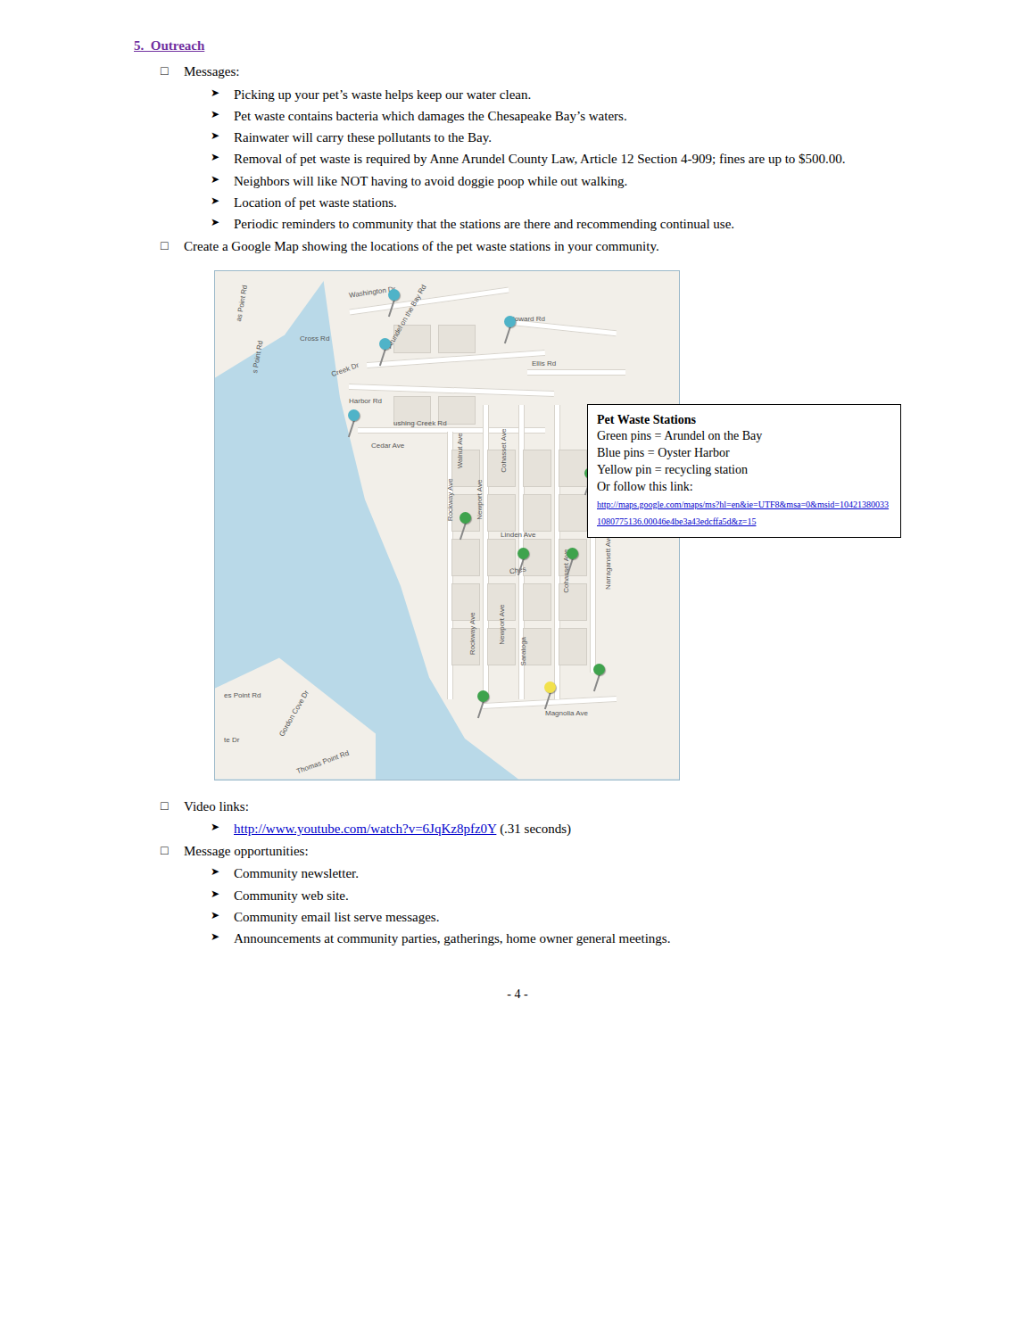5. Outreach
Messages:
Picking up your pet’s waste helps keep our water clean.
Pet waste contains bacteria which damages the Chesapeake Bay’s waters.
Rainwater will carry these pollutants to the Bay.
Removal of pet waste is required by Anne Arundel County Law, Article 12 Section 4-909; fines are up to $500.00.
Neighbors will like NOT having to avoid doggie poop while out walking.
Location of pet waste stations.
Periodic reminders to community that the stations are there and recommending continual use.
Create a Google Map showing the locations of the pet waste stations in your community.
as Point Rd
s Point Rd
Washington Dr
Arundel on the Bay Rd
Cross Rd
Creek Dr
Howard Rd
Ellis Rd
Harbor Rd
ushing Creek Rd
Cedar Ave
Walnut Ave
Cohasset Ave
Rockway Ave
Newport Ave
Linden Ave
Ches
Cohasset Ave
Narragansett Ave
Newport Ave
Rockway Ave
Saratoga
Magnolia Ave
es Point Rd
Gordon Cove Dr
te Dr
Thomas Point Rd
Pet Waste Stations
Green pins = Arundel on the Bay
Blue pins = Oyster Harbor
Yellow pin = recycling station
Or follow this link:
http://maps.google.com/maps/ms?hl=en&ie=UTF8&msa=0&msid=104213800331080775136.00046e4be3a43edcffa5d&z=15
Video links:
http://www.youtube.com/watch?v=6JqKz8pfz0Y (.31 seconds)
Message opportunities:
Community newsletter.
Community web site.
Community email list serve messages.
Announcements at community parties, gatherings, home owner general meetings.
- 4 -